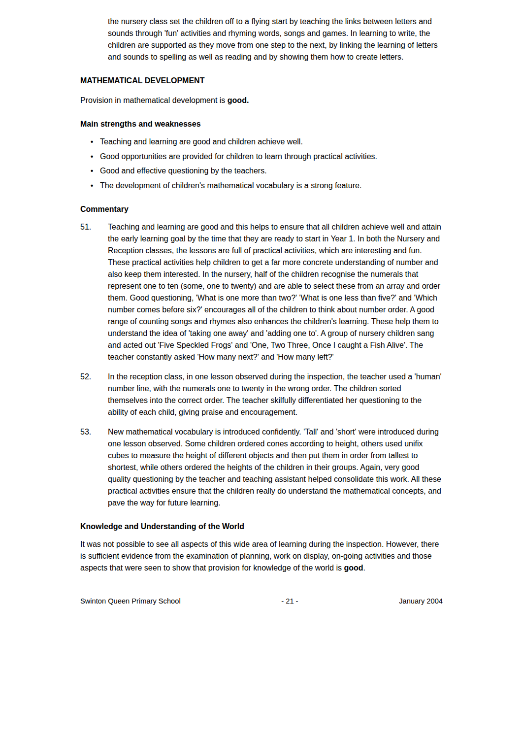the nursery class set the children off to a flying start by teaching the links between letters and sounds through 'fun' activities and rhyming words, songs and games. In learning to write, the children are supported as they move from one step to the next, by linking the learning of letters and sounds to spelling as well as reading and by showing them how to create letters.
Mathematical Development
Provision in mathematical development is good.
Main strengths and weaknesses
Teaching and learning are good and children achieve well.
Good opportunities are provided for children to learn through practical activities.
Good and effective questioning by the teachers.
The development of children's mathematical vocabulary is a strong feature.
Commentary
51.
Teaching and learning are good and this helps to ensure that all children achieve well and attain the early learning goal by the time that they are ready to start in Year 1. In both the Nursery and Reception classes, the lessons are full of practical activities, which are interesting and fun. These practical activities help children to get a far more concrete understanding of number and also keep them interested. In the nursery, half of the children recognise the numerals that represent one to ten (some, one to twenty) and are able to select these from an array and order them. Good questioning, 'What is one more than two?' 'What is one less than five?' and 'Which number comes before six?' encourages all of the children to think about number order. A good range of counting songs and rhymes also enhances the children's learning. These help them to understand the idea of 'taking one away' and 'adding one to'. A group of nursery children sang and acted out 'Five Speckled Frogs' and 'One, Two Three, Once I caught a Fish Alive'. The teacher constantly asked 'How many next?' and 'How many left?'
52.
In the reception class, in one lesson observed during the inspection, the teacher used a 'human' number line, with the numerals one to twenty in the wrong order. The children sorted themselves into the correct order. The teacher skilfully differentiated her questioning to the ability of each child, giving praise and encouragement.
53.
New mathematical vocabulary is introduced confidently. 'Tall' and 'short' were introduced during one lesson observed. Some children ordered cones according to height, others used unifix cubes to measure the height of different objects and then put them in order from tallest to shortest, while others ordered the heights of the children in their groups. Again, very good quality questioning by the teacher and teaching assistant helped consolidate this work. All these practical activities ensure that the children really do understand the mathematical concepts, and pave the way for future learning.
Knowledge and Understanding of the World
It was not possible to see all aspects of this wide area of learning during the inspection. However, there is sufficient evidence from the examination of planning, work on display, on-going activities and those aspects that were seen to show that provision for knowledge of the world is good.
Swinton Queen Primary School - 21 - January 2004